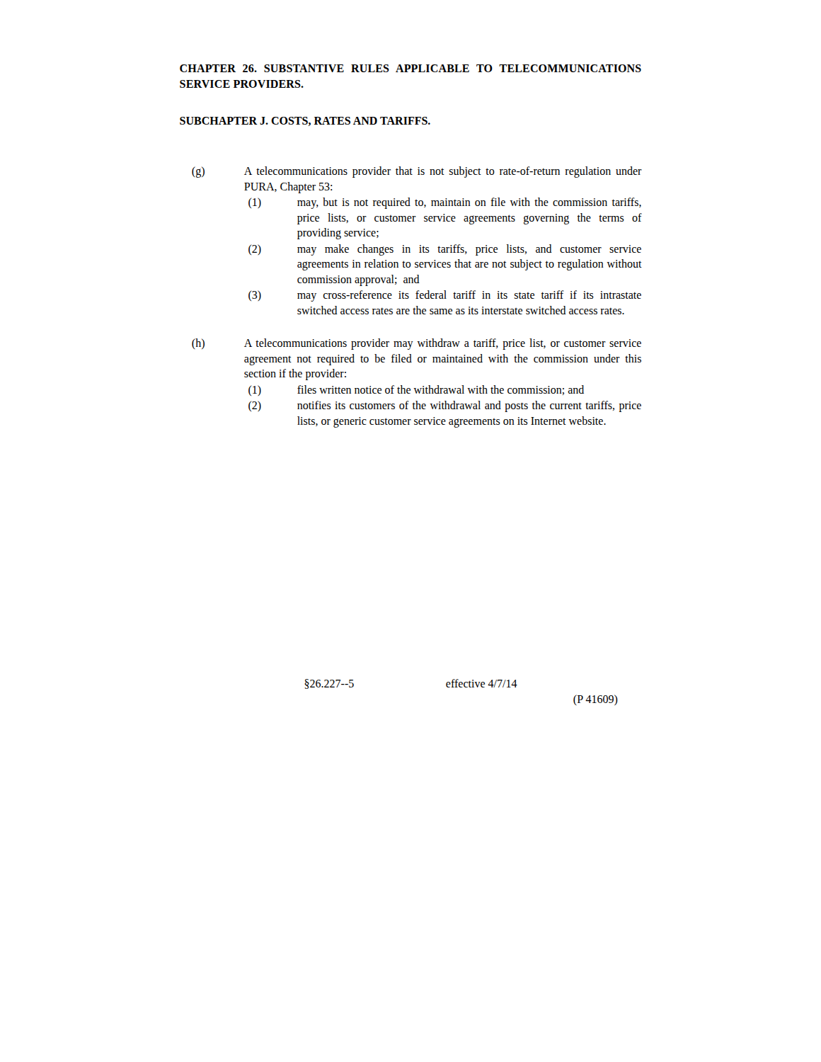Chapter 26. Substantive Rules Applicable to Telecommunications Service Providers.
Subchapter J. Costs, Rates and Tariffs.
(g)
A telecommunications provider that is not subject to rate-of-return regulation under PURA, Chapter 53:
(1)
may, but is not required to, maintain on file with the commission tariffs, price lists, or customer service agreements governing the terms of providing service;
(2)
may make changes in its tariffs, price lists, and customer service agreements in relation to services that are not subject to regulation without commission approval; and
(3)
may cross-reference its federal tariff in its state tariff if its intrastate switched access rates are the same as its interstate switched access rates.
(h)
A telecommunications provider may withdraw a tariff, price list, or customer service agreement not required to be filed or maintained with the commission under this section if the provider:
(1)
files written notice of the withdrawal with the commission; and
(2)
notifies its customers of the withdrawal and posts the current tariffs, price lists, or generic customer service agreements on its Internet website.
§26.227--5 effective 4/7/14
(P 41609)